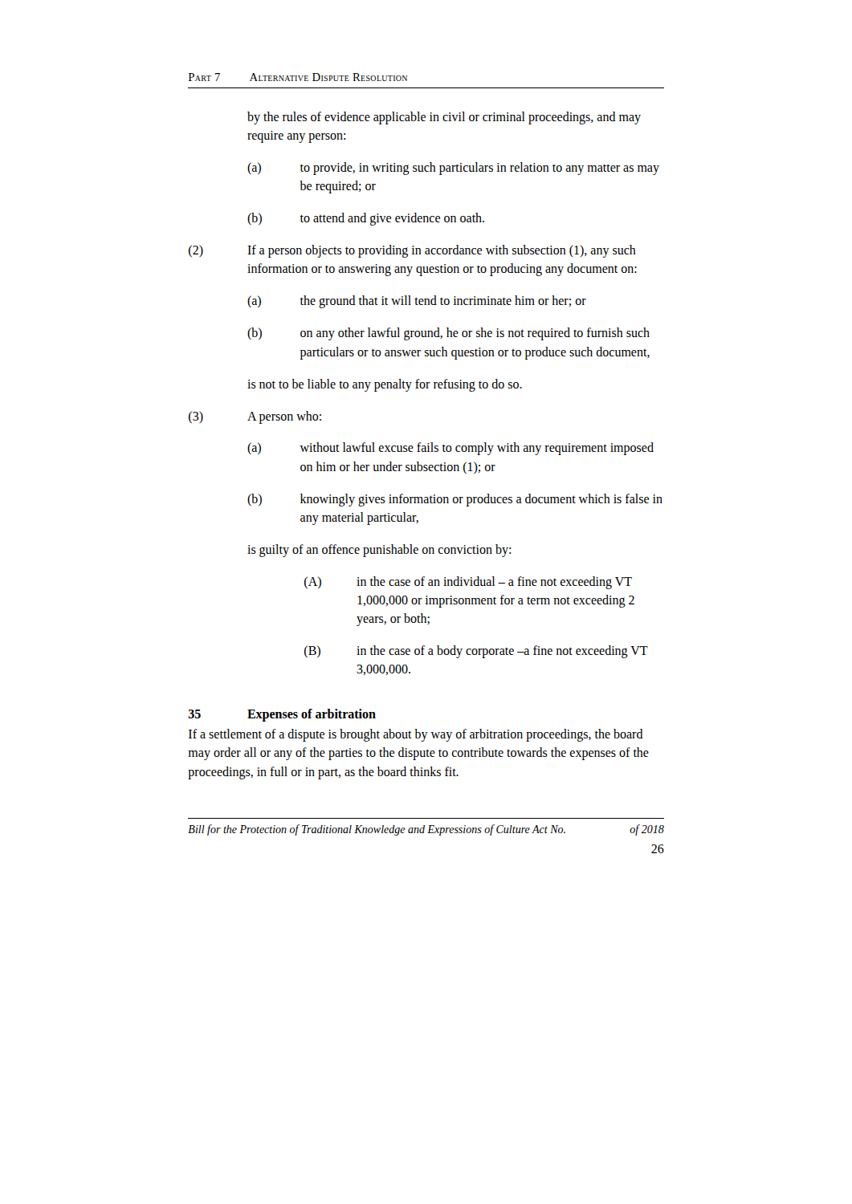Part 7 Alternative Dispute Resolution
by the rules of evidence applicable in civil or criminal proceedings, and may require any person:
(a) to provide, in writing such particulars in relation to any matter as may be required; or
(b) to attend and give evidence on oath.
(2) If a person objects to providing in accordance with subsection (1), any such information or to answering any question or to producing any document on:
(a) the ground that it will tend to incriminate him or her; or
(b) on any other lawful ground, he or she is not required to furnish such particulars or to answer such question or to produce such document,
is not to be liable to any penalty for refusing to do so.
(3) A person who:
(a) without lawful excuse fails to comply with any requirement imposed on him or her under subsection (1); or
(b) knowingly gives information or produces a document which is false in any material particular,
is guilty of an offence punishable on conviction by:
(A) in the case of an individual – a fine not exceeding VT 1,000,000 or imprisonment for a term not exceeding 2 years, or both;
(B) in the case of a body corporate –a fine not exceeding VT 3,000,000.
35 Expenses of arbitration
If a settlement of a dispute is brought about by way of arbitration proceedings, the board may order all or any of the parties to the dispute to contribute towards the expenses of the proceedings, in full or in part, as the board thinks fit.
Bill for the Protection of Traditional Knowledge and Expressions of Culture Act No. of 2018
26